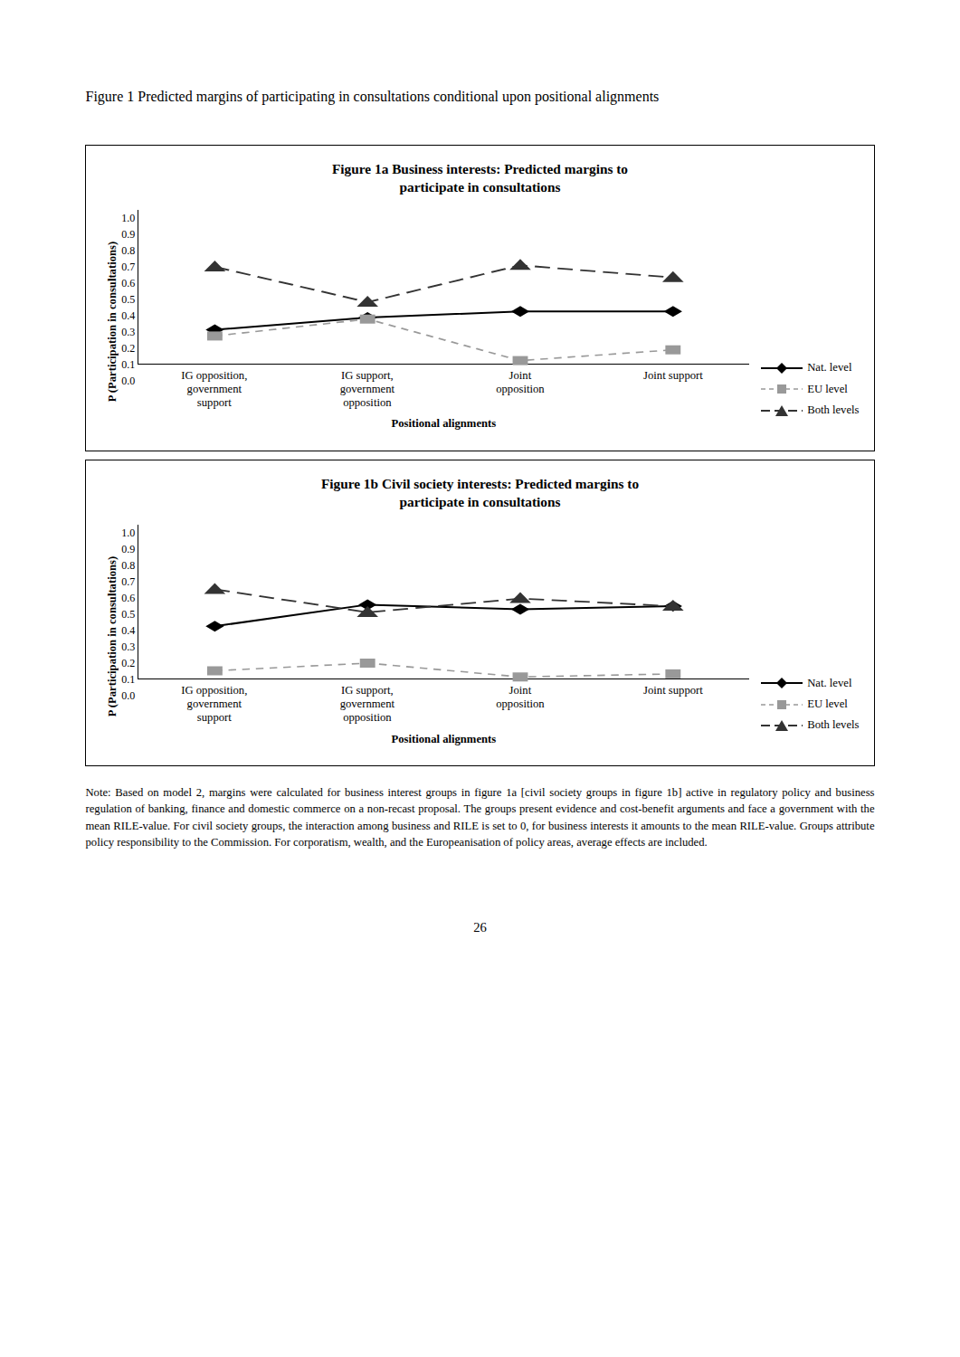Figure 1 Predicted margins of participating in consultations conditional upon positional alignments
Figure 1a Business interests: Predicted margins to
participate in consultations
P (Participation in consultations)
1.00.90.80.70.60.50.40.30.20.10.0
IG opposition,
government
support IG support,
government
opposition Joint
opposition Joint support
Positional alignments
Nat. level
EU level
Both levels
Figure 1b Civil society interests: Predicted margins to
participate in consultations
P (Participation in consultations)
1.00.90.80.70.60.50.40.30.20.10.0
IG opposition,
government
support IG support,
government
opposition Joint
opposition Joint support
Positional alignments
Nat. level
EU level
Both levels
Note: Based on model 2, margins were calculated for business interest groups in figure 1a [civil society groups in figure 1b] active in regulatory policy and business regulation of banking, finance and domestic commerce on a non-recast proposal. The groups present evidence and cost-benefit arguments and face a government with the mean RILE-value. For civil society groups, the interaction among business and RILE is set to 0, for business interests it amounts to the mean RILE-value. Groups attribute policy responsibility to the Commission. For corporatism, wealth, and the Europeanisation of policy areas, average effects are included.
26